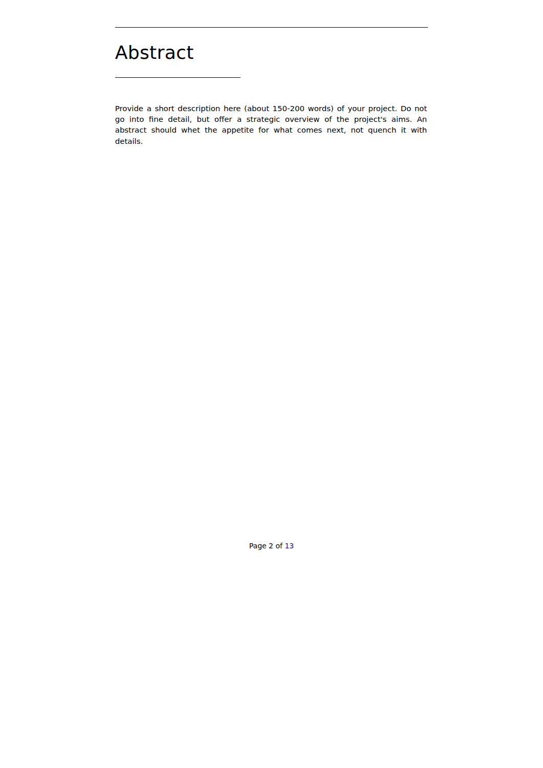Abstract
Provide a short description here (about 150-200 words) of your project. Do not go into fine detail, but offer a strategic overview of the project's aims. An abstract should whet the appetite for what comes next, not quench it with details.
Page 2 of 13